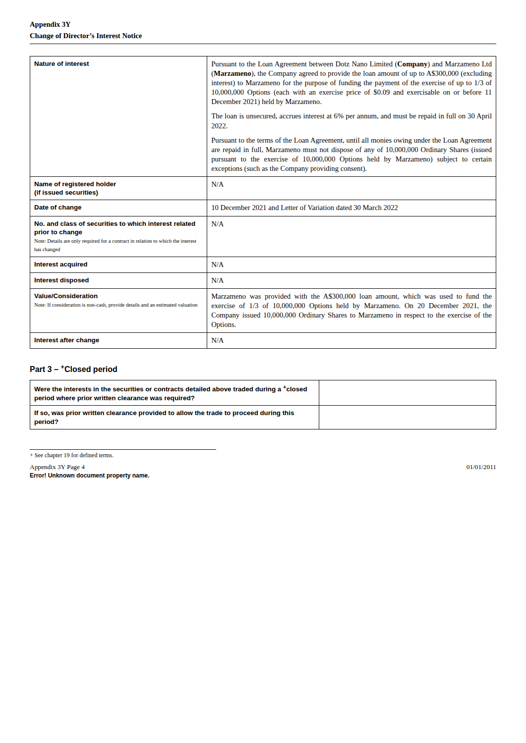Appendix 3Y
Change of Director’s Interest Notice
| Nature of interest | Pursuant to the Loan Agreement between Dotz Nano Limited ( Company ) and Marzameno Ltd ( Marzameno ), the Company agreed to provide the loan amount of up to A$300,000 (excluding interest) to Marzameno for the purpose of funding the payment of the exercise of up to 1/3 of 10,000,000 Options (each with an exercise price of $0.09 and exercisable on or before 11 December 2021) held by Marzameno. The loan is unsecured, accrues interest at 6% per annum, and must be repaid in full on 30 April 2022. Pursuant to the terms of the Loan Agreement, until all monies owing under the Loan Agreement are repaid in full, Marzameno must not dispose of any of 10,000,000 Ordinary Shares (issued pursuant to the exercise of 10,000,000 Options held by Marzameno) subject to certain exceptions (such as the Company providing consent). |
| Name of registered holder (if issued securities) | N/A |
| Date of change | 10 December 2021 and Letter of Variation dated 30 March 2022 |
| No. and class of securities to which interest related prior to change Note: Details are only required for a contract in relation to which the interest has changed | N/A |
| Interest acquired | N/A |
| Interest disposed | N/A |
| Value/Consideration Note: If consideration is non-cash, provide details and an estimated valuation | Marzameno was provided with the A$300,000 loan amount, which was used to fund the exercise of 1/3 of 10,000,000 Options held by Marzameno. On 20 December 2021, the Company issued 10,000,000 Ordinary Shares to Marzameno in respect to the exercise of the Options. |
| Interest after change | N/A |
Part 3 – +Closed period
| Were the interests in the securities or contracts detailed above traded during a + closed period where prior written clearance was required? | |
| If so, was prior written clearance provided to allow the trade to proceed during this period? | |
+ See chapter 19 for defined terms.
Appendix 3Y Page 4
01/01/2011
Error! Unknown document property name.